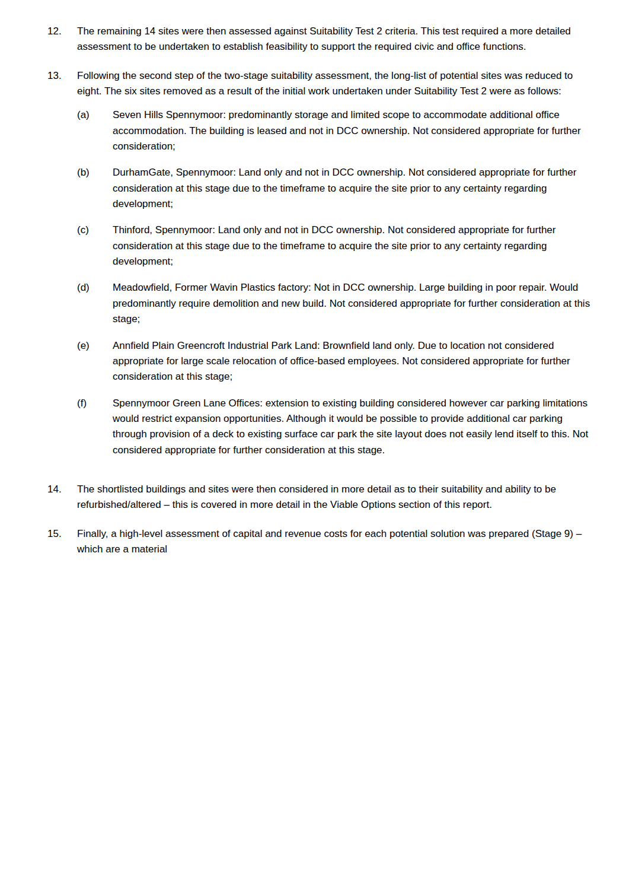12.
The remaining 14 sites were then assessed against Suitability Test 2 criteria. This test required a more detailed assessment to be undertaken to establish feasibility to support the required civic and office functions.
13.
Following the second step of the two-stage suitability assessment, the long-list of potential sites was reduced to eight. The six sites removed as a result of the initial work undertaken under Suitability Test 2 were as follows:
(a)
Seven Hills Spennymoor: predominantly storage and limited scope to accommodate additional office accommodation. The building is leased and not in DCC ownership. Not considered appropriate for further consideration;
(b)
DurhamGate, Spennymoor: Land only and not in DCC ownership. Not considered appropriate for further consideration at this stage due to the timeframe to acquire the site prior to any certainty regarding development;
(c)
Thinford, Spennymoor: Land only and not in DCC ownership. Not considered appropriate for further consideration at this stage due to the timeframe to acquire the site prior to any certainty regarding development;
(d)
Meadowfield, Former Wavin Plastics factory: Not in DCC ownership. Large building in poor repair. Would predominantly require demolition and new build. Not considered appropriate for further consideration at this stage;
(e)
Annfield Plain Greencroft Industrial Park Land: Brownfield land only. Due to location not considered appropriate for large scale relocation of office-based employees. Not considered appropriate for further consideration at this stage;
(f)
Spennymoor Green Lane Offices: extension to existing building considered however car parking limitations would restrict expansion opportunities. Although it would be possible to provide additional car parking through provision of a deck to existing surface car park the site layout does not easily lend itself to this. Not considered appropriate for further consideration at this stage.
14.
The shortlisted buildings and sites were then considered in more detail as to their suitability and ability to be refurbished/altered – this is covered in more detail in the Viable Options section of this report.
15.
Finally, a high-level assessment of capital and revenue costs for each potential solution was prepared (Stage 9) – which are a material